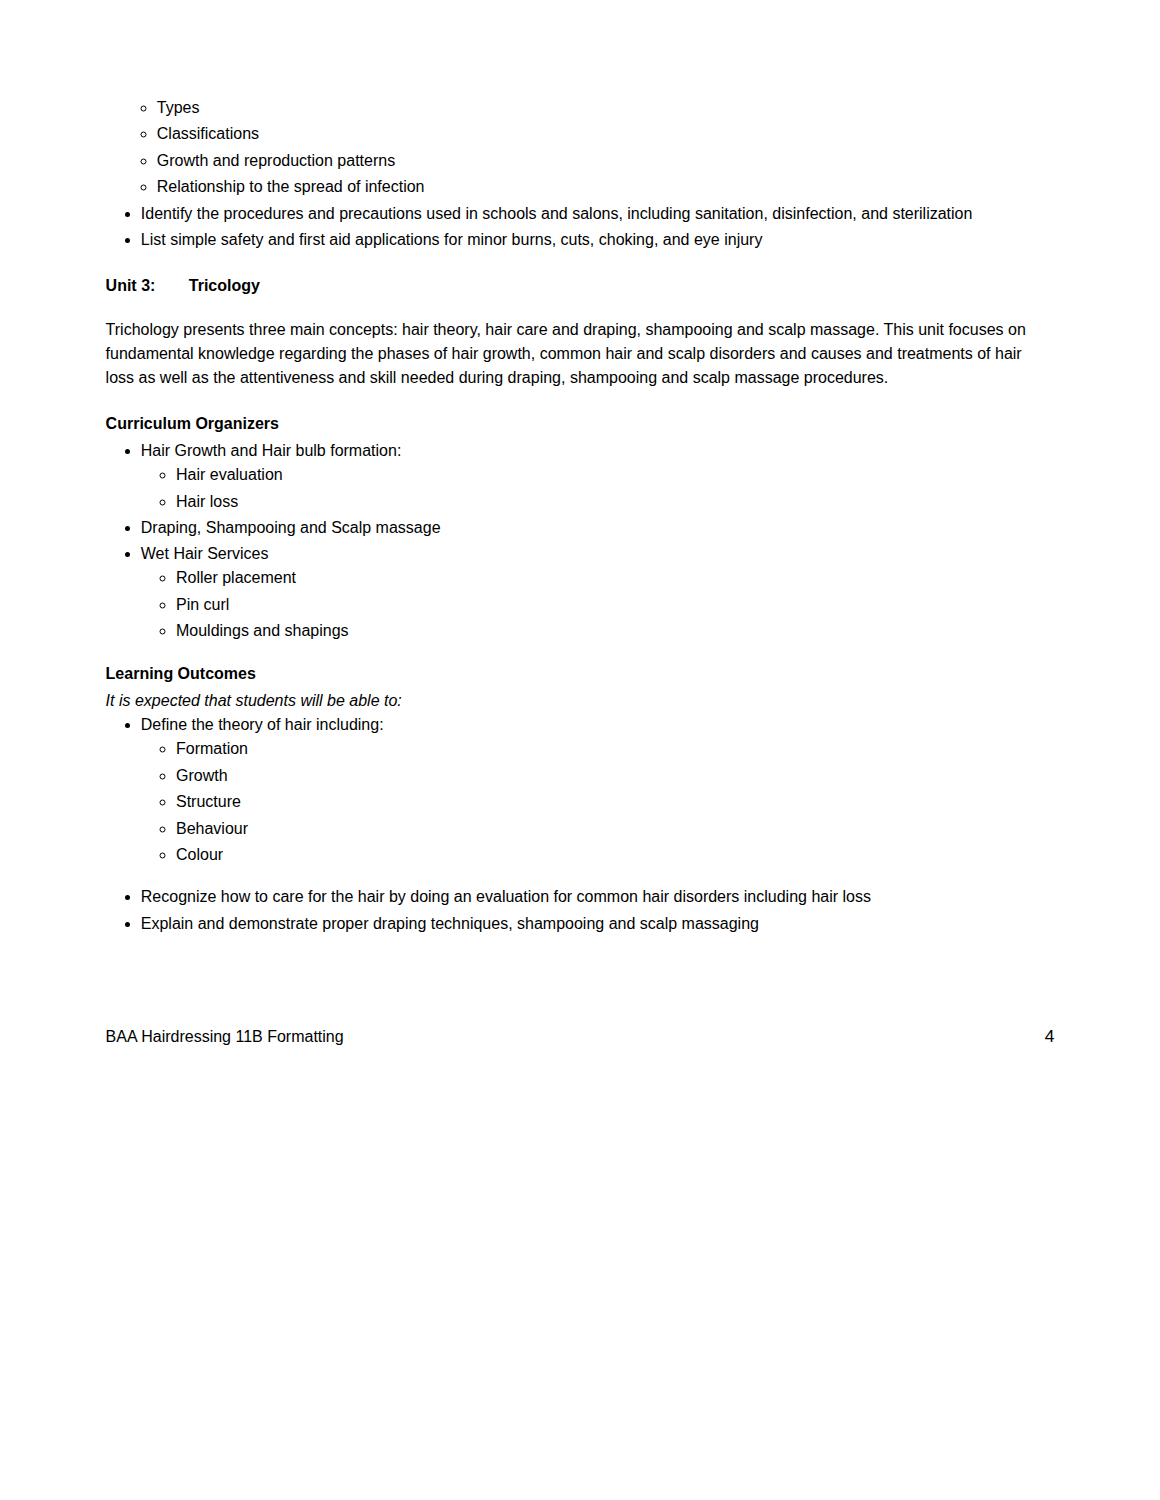Types
Classifications
Growth and reproduction patterns
Relationship to the spread of infection
Identify the procedures and precautions used in schools and salons, including sanitation, disinfection, and sterilization
List simple safety and first aid applications for minor burns, cuts, choking, and eye injury
Unit 3: Tricology
Trichology presents three main concepts: hair theory, hair care and draping, shampooing and scalp massage. This unit focuses on fundamental knowledge regarding the phases of hair growth, common hair and scalp disorders and causes and treatments of hair loss as well as the attentiveness and skill needed during draping, shampooing and scalp massage procedures.
Curriculum Organizers
Hair Growth and Hair bulb formation:
Hair evaluation
Hair loss
Draping, Shampooing and Scalp massage
Wet Hair Services
Roller placement
Pin curl
Mouldings and shapings
Learning Outcomes
It is expected that students will be able to:
Define the theory of hair including:
Formation
Growth
Structure
Behaviour
Colour
Recognize how to care for the hair by doing an evaluation for common hair disorders including hair loss
Explain and demonstrate proper draping techniques, shampooing and scalp massaging
BAA Hairdressing 11B Formatting 4